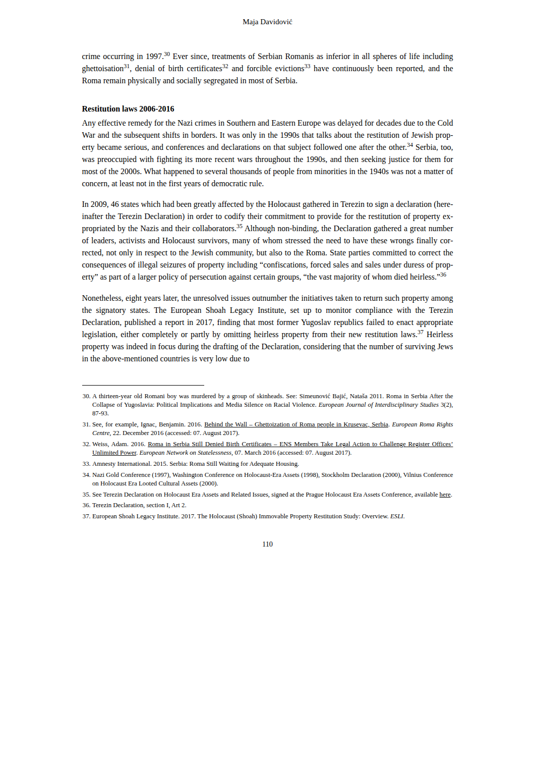Maja Davidović
crime occurring in 1997.30 Ever since, treatments of Serbian Romanis as inferior in all spheres of life including ghettoisation31, denial of birth certificates32 and forcible evictions33 have continuously been reported, and the Roma remain physically and socially segregated in most of Serbia.
Restitution laws 2006-2016
Any effective remedy for the Nazi crimes in Southern and Eastern Europe was delayed for decades due to the Cold War and the subsequent shifts in borders. It was only in the 1990s that talks about the restitution of Jewish property became serious, and conferences and declarations on that subject followed one after the other.34 Serbia, too, was preoccupied with fighting its more recent wars throughout the 1990s, and then seeking justice for them for most of the 2000s. What happened to several thousands of people from minorities in the 1940s was not a matter of concern, at least not in the first years of democratic rule.
In 2009, 46 states which had been greatly affected by the Holocaust gathered in Terezin to sign a declaration (hereinafter the Terezin Declaration) in order to codify their commitment to provide for the restitution of property expropriated by the Nazis and their collaborators.35 Although non-binding, the Declaration gathered a great number of leaders, activists and Holocaust survivors, many of whom stressed the need to have these wrongs finally corrected, not only in respect to the Jewish community, but also to the Roma. State parties committed to correct the consequences of illegal seizures of property including “confiscations, forced sales and sales under duress of property” as part of a larger policy of persecution against certain groups, “the vast majority of whom died heirless.”36
Nonetheless, eight years later, the unresolved issues outnumber the initiatives taken to return such property among the signatory states. The European Shoah Legacy Institute, set up to monitor compliance with the Terezin Declaration, published a report in 2017, finding that most former Yugoslav republics failed to enact appropriate legislation, either completely or partly by omitting heirless property from their new restitution laws.37 Heirless property was indeed in focus during the drafting of the Declaration, considering that the number of surviving Jews in the above-mentioned countries is very low due to
A thirteen-year old Romani boy was murdered by a group of skinheads. See: Simeunović Bajić, Nataša 2011. Roma in Serbia After the Collapse of Yugoslavia: Political Implications and Media Silence on Racial Violence. European Journal of Interdisciplinary Studies 3(2), 87-93.
See, for example, Ignac, Benjamin. 2016. Behind the Wall – Ghettoization of Roma people in Krusevac, Serbia. European Roma Rights Centre, 22. December 2016 (accessed: 07. August 2017).
Weiss, Adam. 2016. Roma in Serbia Still Denied Birth Certificates – ENS Members Take Legal Action to Challenge Register Offices’ Unlimited Power. European Network on Statelessness, 07. March 2016 (accessed: 07. August 2017).
Amnesty International. 2015. Serbia: Roma Still Waiting for Adequate Housing.
Nazi Gold Conference (1997), Washington Conference on Holocaust-Era Assets (1998), Stockholm Declaration (2000), Vilnius Conference on Holocaust Era Looted Cultural Assets (2000).
See Terezin Declaration on Holocaust Era Assets and Related Issues, signed at the Prague Holocaust Era Assets Conference, available here.
Terezin Declaration, section I, Art 2.
European Shoah Legacy Institute. 2017. The Holocaust (Shoah) Immovable Property Restitution Study: Overview. ESLI.
110